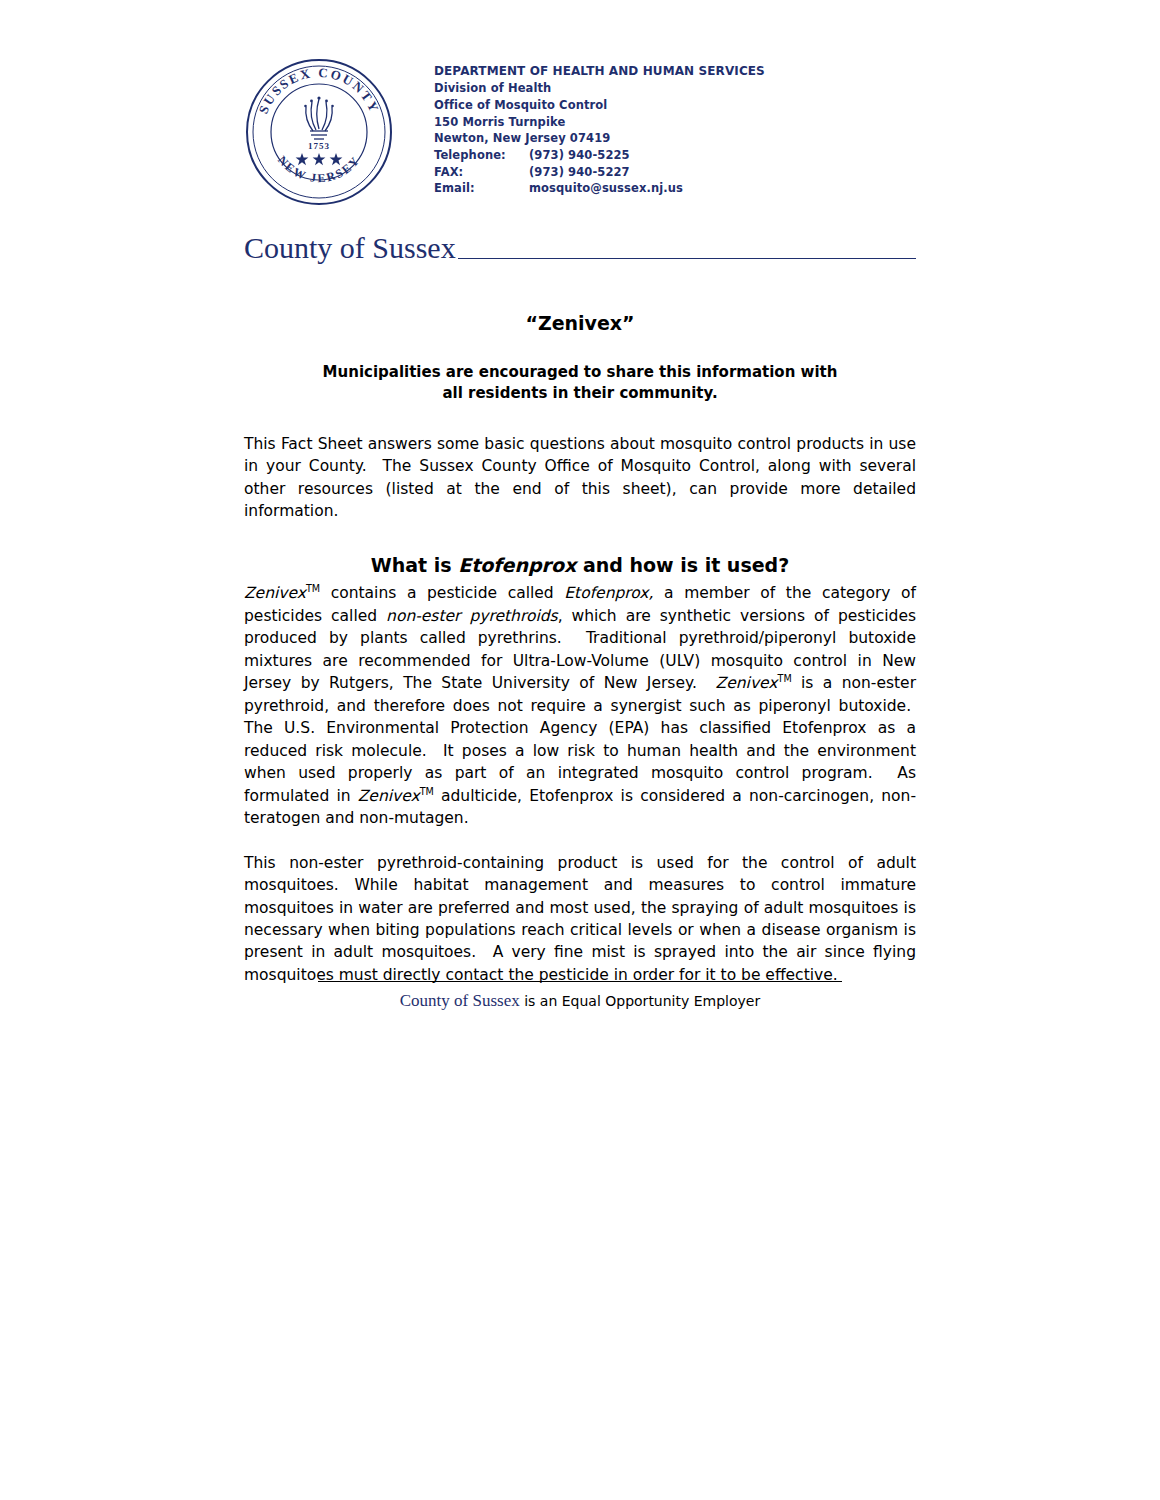SUSSEX COUNTY NEW JERSEY 1753
DEPARTMENT OF HEALTH AND HUMAN SERVICES
Division of Health
Office of Mosquito Control
150 Morris Turnpike
Newton, New Jersey 07419
| Telephone: | (973) 940-5225 |
| FAX: | (973) 940-5227 |
| Email: | mosquito@sussex.nj.us |
County of Sussex
“Zenivex”
Municipalities are encouraged to share this information with all residents in their community.
This Fact Sheet answers some basic questions about mosquito control products in use in your County. The Sussex County Office of Mosquito Control, along with several other resources (listed at the end of this sheet), can provide more detailed information.
What is Etofenprox and how is it used?
Zenivex TM contains a pesticide called Etofenprox, a member of the category of pesticides called non-ester pyrethroids, which are synthetic versions of pesticides produced by plants called pyrethrins. Traditional pyrethroid/piperonyl butoxide mixtures are recommended for Ultra-Low-Volume (ULV) mosquito control in New Jersey by Rutgers, The State University of New Jersey. Zenivex TM is a non-ester pyrethroid, and therefore does not require a synergist such as piperonyl butoxide. The U.S. Environmental Protection Agency (EPA) has classified Etofenprox as a reduced risk molecule. It poses a low risk to human health and the environment when used properly as part of an integrated mosquito control program. As formulated in Zenivex TM adulticide, Etofenprox is considered a non-carcinogen, non-teratogen and non-mutagen.
This non-ester pyrethroid-containing product is used for the control of adult mosquitoes. While habitat management and measures to control immature mosquitoes in water are preferred and most used, the spraying of adult mosquitoes is necessary when biting populations reach critical levels or when a disease organism is present in adult mosquitoes. A very fine mist is sprayed into the air since flying mosquitoes must directly contact the pesticide in order for it to be effective.
County of Sussex is an Equal Opportunity Employer